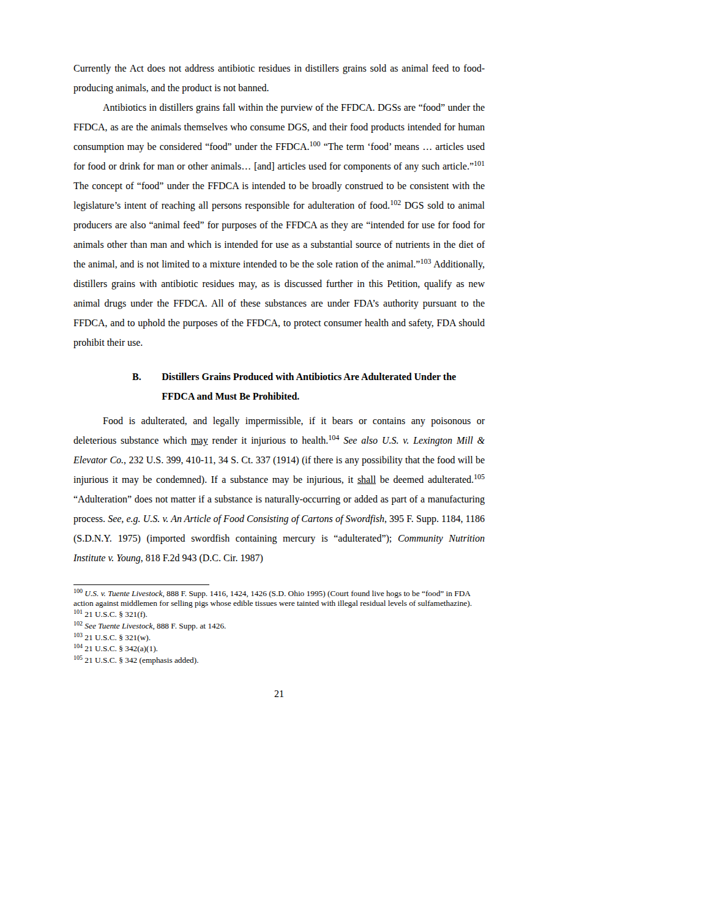Currently the Act does not address antibiotic residues in distillers grains sold as animal feed to food-producing animals, and the product is not banned.
Antibiotics in distillers grains fall within the purview of the FFDCA. DGSs are “food” under the FFDCA, as are the animals themselves who consume DGS, and their food products intended for human consumption may be considered “food” under the FFDCA.100 “The term ‘food’ means … articles used for food or drink for man or other animals… [and] articles used for components of any such article.”101 The concept of “food” under the FFDCA is intended to be broadly construed to be consistent with the legislature’s intent of reaching all persons responsible for adulteration of food.102 DGS sold to animal producers are also “animal feed” for purposes of the FFDCA as they are “intended for use for food for animals other than man and which is intended for use as a substantial source of nutrients in the diet of the animal, and is not limited to a mixture intended to be the sole ration of the animal.”103 Additionally, distillers grains with antibiotic residues may, as is discussed further in this Petition, qualify as new animal drugs under the FFDCA. All of these substances are under FDA’s authority pursuant to the FFDCA, and to uphold the purposes of the FFDCA, to protect consumer health and safety, FDA should prohibit their use.
B. Distillers Grains Produced with Antibiotics Are Adulterated Under the FFDCA and Must Be Prohibited.
Food is adulterated, and legally impermissible, if it bears or contains any poisonous or deleterious substance which may render it injurious to health.104 See also U.S. v. Lexington Mill & Elevator Co., 232 U.S. 399, 410-11, 34 S. Ct. 337 (1914) (if there is any possibility that the food will be injurious it may be condemned). If a substance may be injurious, it shall be deemed adulterated.105 “Adulteration” does not matter if a substance is naturally-occurring or added as part of a manufacturing process. See, e.g. U.S. v. An Article of Food Consisting of Cartons of Swordfish, 395 F. Supp. 1184, 1186 (S.D.N.Y. 1975) (imported swordfish containing mercury is “adulterated”); Community Nutrition Institute v. Young, 818 F.2d 943 (D.C. Cir. 1987)
100 U.S. v. Tuente Livestock, 888 F. Supp. 1416, 1424, 1426 (S.D. Ohio 1995) (Court found live hogs to be “food” in FDA action against middlemen for selling pigs whose edible tissues were tainted with illegal residual levels of sulfamethazine).
101 21 U.S.C. § 321(f).
102 See Tuente Livestock, 888 F. Supp. at 1426.
103 21 U.S.C. § 321(w).
104 21 U.S.C. § 342(a)(1).
105 21 U.S.C. § 342 (emphasis added).
21